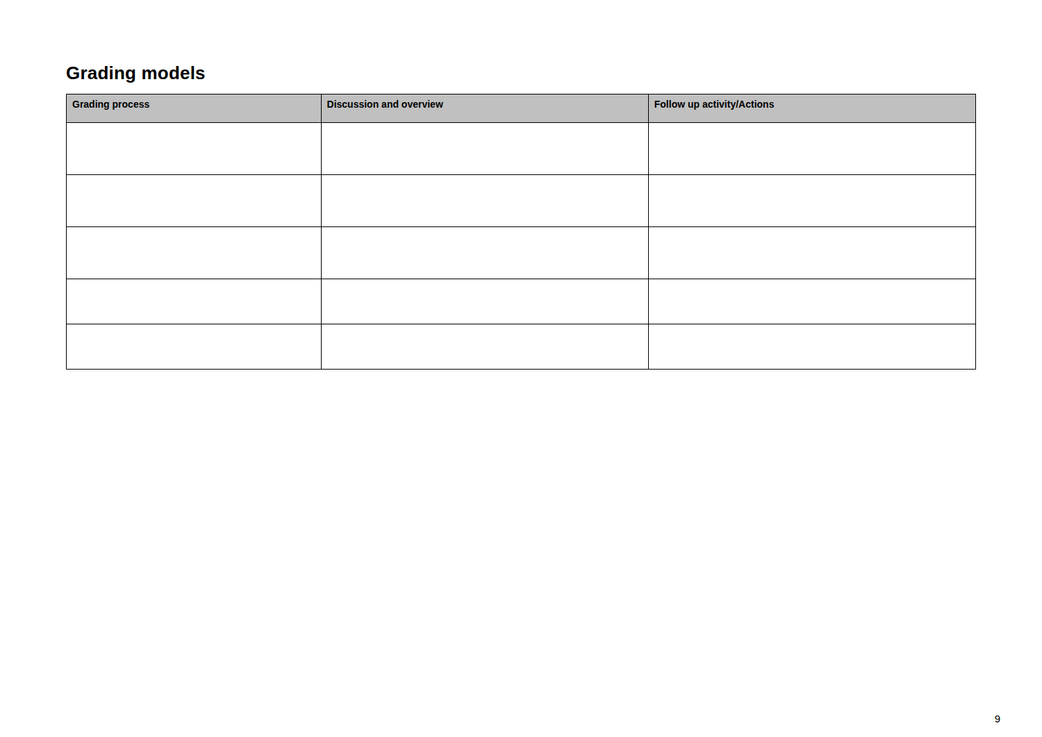Grading models
| Grading process | Discussion and overview | Follow up activity/Actions |
| --- | --- | --- |
9